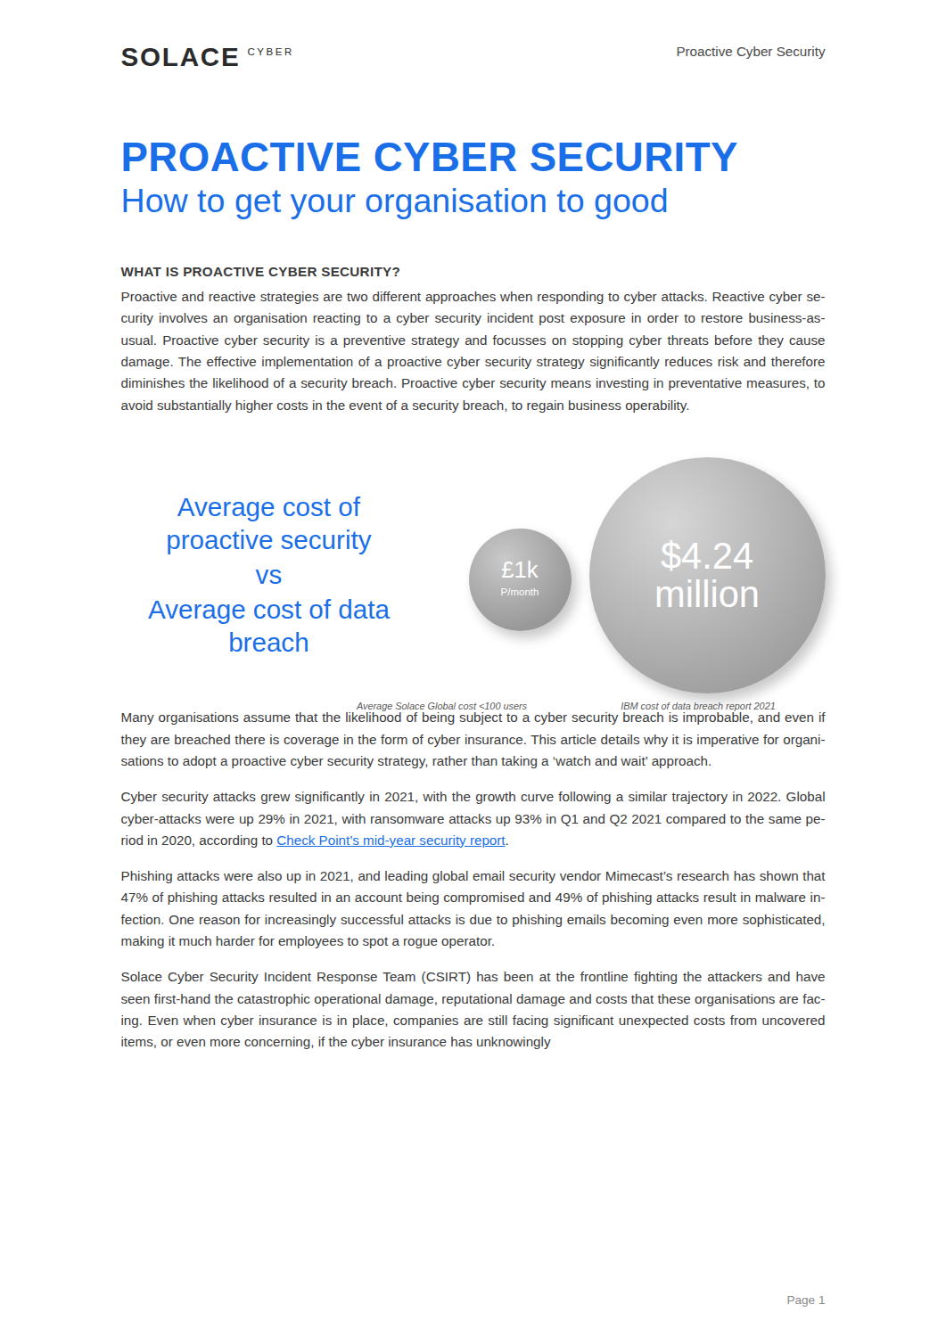SOLACE CYBER
Proactive Cyber Security
PROACTIVE CYBER SECURITY
How to get your organisation to good
WHAT IS PROACTIVE CYBER SECURITY?
Proactive and reactive strategies are two different approaches when responding to cyber attacks. Reactive cyber security involves an organisation reacting to a cyber security incident post exposure in order to restore business-as-usual. Proactive cyber security is a preventive strategy and focusses on stopping cyber threats before they cause damage. The effective implementation of a proactive cyber security strategy significantly reduces risk and therefore diminishes the likelihood of a security breach. Proactive cyber security means investing in preventative measures, to avoid substantially higher costs in the event of a security breach, to regain business operability.
Average cost of proactive security vs Average cost of data breach
£1k P/month
$4.24
million
Average Solace Global cost <100 users
IBM cost of data breach report 2021
Many organisations assume that the likelihood of being subject to a cyber security breach is improbable, and even if they are breached there is coverage in the form of cyber insurance. This article details why it is imperative for organisations to adopt a proactive cyber security strategy, rather than taking a ‘watch and wait’ approach.
Cyber security attacks grew significantly in 2021, with the growth curve following a similar trajectory in 2022. Global cyber-attacks were up 29% in 2021, with ransomware attacks up 93% in Q1 and Q2 2021 compared to the same period in 2020, according to Check Point’s mid-year security report.
Phishing attacks were also up in 2021, and leading global email security vendor Mimecast’s research has shown that 47% of phishing attacks resulted in an account being compromised and 49% of phishing attacks result in malware infection. One reason for increasingly successful attacks is due to phishing emails becoming even more sophisticated, making it much harder for employees to spot a rogue operator.
Solace Cyber Security Incident Response Team (CSIRT) has been at the frontline fighting the attackers and have seen first-hand the catastrophic operational damage, reputational damage and costs that these organisations are facing. Even when cyber insurance is in place, companies are still facing significant unexpected costs from uncovered items, or even more concerning, if the cyber insurance has unknowingly
Page 1